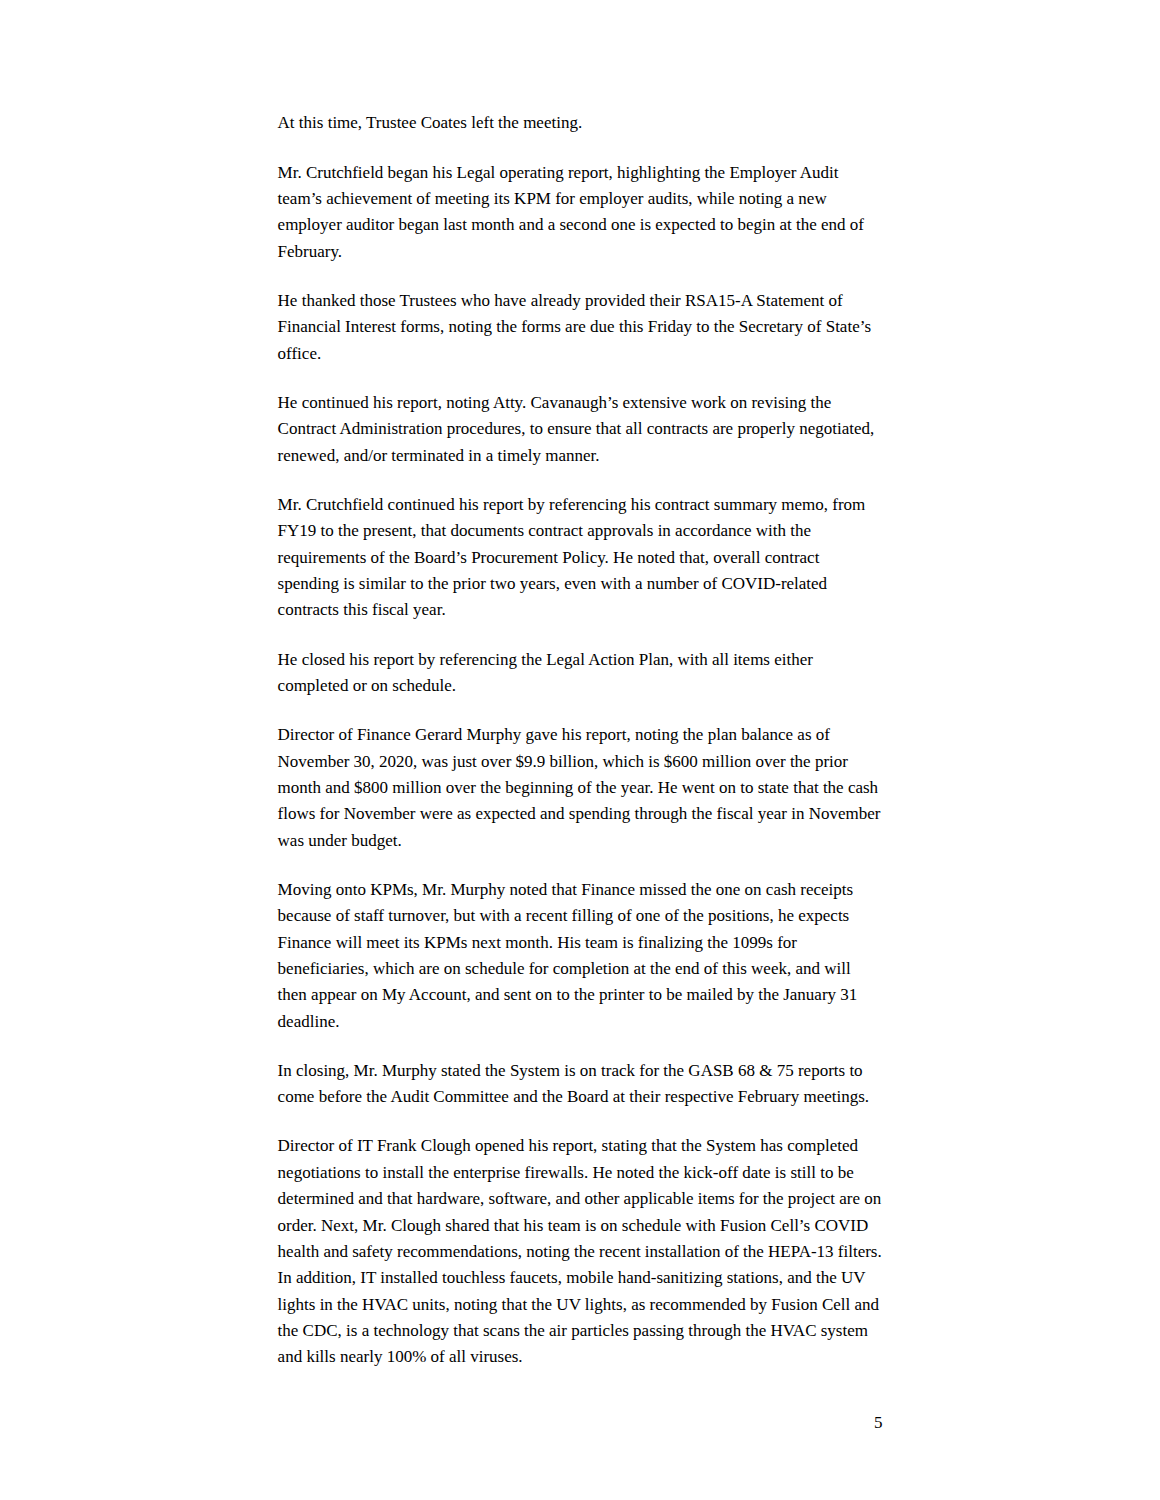At this time, Trustee Coates left the meeting.
Mr. Crutchfield began his Legal operating report, highlighting the Employer Audit team’s achievement of meeting its KPM for employer audits, while noting a new employer auditor began last month and a second one is expected to begin at the end of February.
He thanked those Trustees who have already provided their RSA15-A Statement of Financial Interest forms, noting the forms are due this Friday to the Secretary of State’s office.
He continued his report, noting Atty. Cavanaugh’s extensive work on revising the Contract Administration procedures, to ensure that all contracts are properly negotiated, renewed, and/or terminated in a timely manner.
Mr. Crutchfield continued his report by referencing his contract summary memo, from FY19 to the present, that documents contract approvals in accordance with the requirements of the Board’s Procurement Policy. He noted that, overall contract spending is similar to the prior two years, even with a number of COVID-related contracts this fiscal year.
He closed his report by referencing the Legal Action Plan, with all items either completed or on schedule.
Director of Finance Gerard Murphy gave his report, noting the plan balance as of November 30, 2020, was just over $9.9 billion, which is $600 million over the prior month and $800 million over the beginning of the year. He went on to state that the cash flows for November were as expected and spending through the fiscal year in November was under budget.
Moving onto KPMs, Mr. Murphy noted that Finance missed the one on cash receipts because of staff turnover, but with a recent filling of one of the positions, he expects Finance will meet its KPMs next month. His team is finalizing the 1099s for beneficiaries, which are on schedule for completion at the end of this week, and will then appear on My Account, and sent on to the printer to be mailed by the January 31 deadline.
In closing, Mr. Murphy stated the System is on track for the GASB 68 & 75 reports to come before the Audit Committee and the Board at their respective February meetings.
Director of IT Frank Clough opened his report, stating that the System has completed negotiations to install the enterprise firewalls. He noted the kick-off date is still to be determined and that hardware, software, and other applicable items for the project are on order. Next, Mr. Clough shared that his team is on schedule with Fusion Cell’s COVID health and safety recommendations, noting the recent installation of the HEPA-13 filters. In addition, IT installed touchless faucets, mobile hand-sanitizing stations, and the UV lights in the HVAC units, noting that the UV lights, as recommended by Fusion Cell and the CDC, is a technology that scans the air particles passing through the HVAC system and kills nearly 100% of all viruses.
5